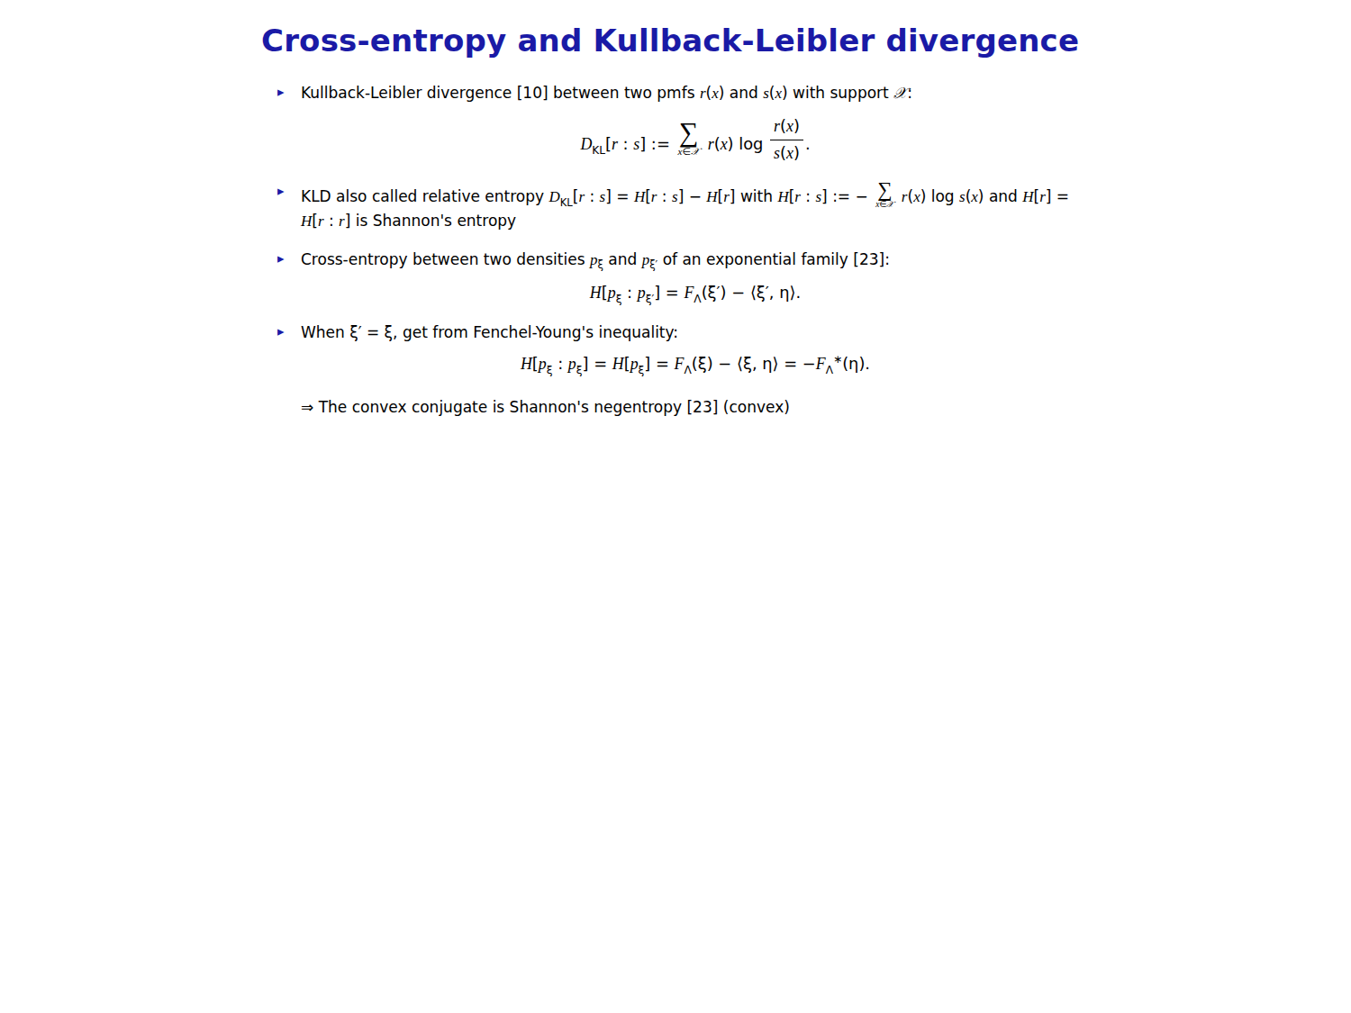Cross-entropy and Kullback-Leibler divergence
Kullback-Leibler divergence [10] between two pmfs r(x) and s(x) with support 𝒳:
DKL[r : s] := ∑x∈𝒳 r(x) log r(x) s(x).
KLD also called relative entropy DKL[r : s] = H[r : s] − H[r] with H[r : s] := − ∑x∈𝒳 r(x) log s(x) and H[r] = H[r : r] is Shannon's entropy
Cross-entropy between two densities pξ and pξ′ of an exponential family [23]:
H[pξ : pξ′] = FΛ(ξ′) − ⟨ξ′, η⟩.
When ξ′ = ξ, get from Fenchel-Young's inequality:
H[pξ : pξ] = H[pξ] = FΛ(ξ) − ⟨ξ, η⟩ = −FΛ∗(η).
⇒ The convex conjugate is Shannon's negentropy [23] (convex)